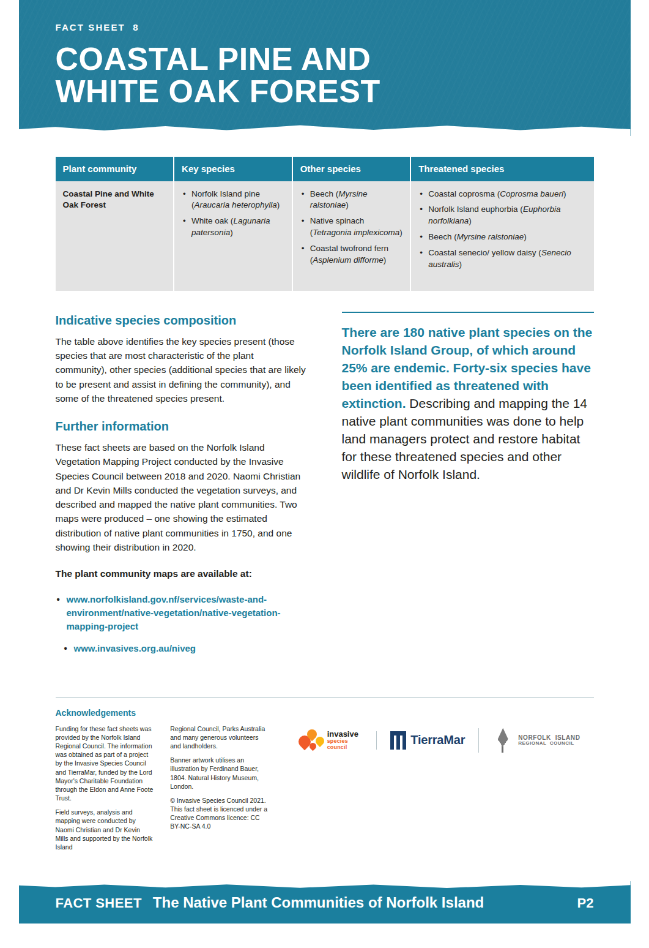Fact Sheet 8
Coastal Pine and
White Oak Forest
| Plant community | Key species | Other species | Threatened species |
| --- | --- | --- | --- |
| Coastal Pine and White Oak Forest | Norfolk Island pine ( Araucaria heterophylla ) White oak ( Lagunaria patersonia ) | Beech ( Myrsine ralstoniae ) Native spinach ( Tetragonia implexicoma ) Coastal twofrond fern ( Asplenium difforme ) | Coastal coprosma ( Coprosma baueri ) Norfolk Island euphorbia ( Euphorbia norfolkiana ) Beech ( Myrsine ralstoniae ) Coastal senecio/ yellow daisy ( Senecio australis ) |
Indicative species composition
The table above identifies the key species present (those species that are most characteristic of the plant community), other species (additional species that are likely to be present and assist in defining the community), and some of the threatened species present.
Further information
These fact sheets are based on the Norfolk Island Vegetation Mapping Project conducted by the Invasive Species Council between 2018 and 2020. Naomi Christian and Dr Kevin Mills conducted the vegetation surveys, and described and mapped the native plant communities. Two maps were produced – one showing the estimated distribution of native plant communities in 1750, and one showing their distribution in 2020.
The plant community maps are available at:
www.norfolkisland.gov.nf/services/waste-and-environment/native-vegetation/native-vegetation-mapping-project
www.invasives.org.au/niveg
There are 180 native plant species on the Norfolk Island Group, of which around 25% are endemic. Forty-six species have been identified as threatened with extinction. Describing and mapping the 14 native plant communities was done to help land managers protect and restore habitat for these threatened species and other wildlife of Norfolk Island.
Acknowledgements
Funding for these fact sheets was provided by the Norfolk Island Regional Council. The information was obtained as part of a project by the Invasive Species Council and TierraMar, funded by the Lord Mayor's Charitable Foundation through the Eldon and Anne Foote Trust.
Field surveys, analysis and mapping were conducted by Naomi Christian and Dr Kevin Mills and supported by the Norfolk Island
Regional Council, Parks Australia and many generous volunteers and landholders.
Banner artwork utilises an illustration by Ferdinand Bauer, 1804. Natural History Museum, London.
© Invasive Species Council 2021. This fact sheet is licenced under a Creative Commons licence: CC BY-NC-SA 4.0
invasive
species council
TierraMar
NORFOLK ISLAND
REGIONAL COUNCIL
Fact Sheet The Native Plant Communities of Norfolk Island P2